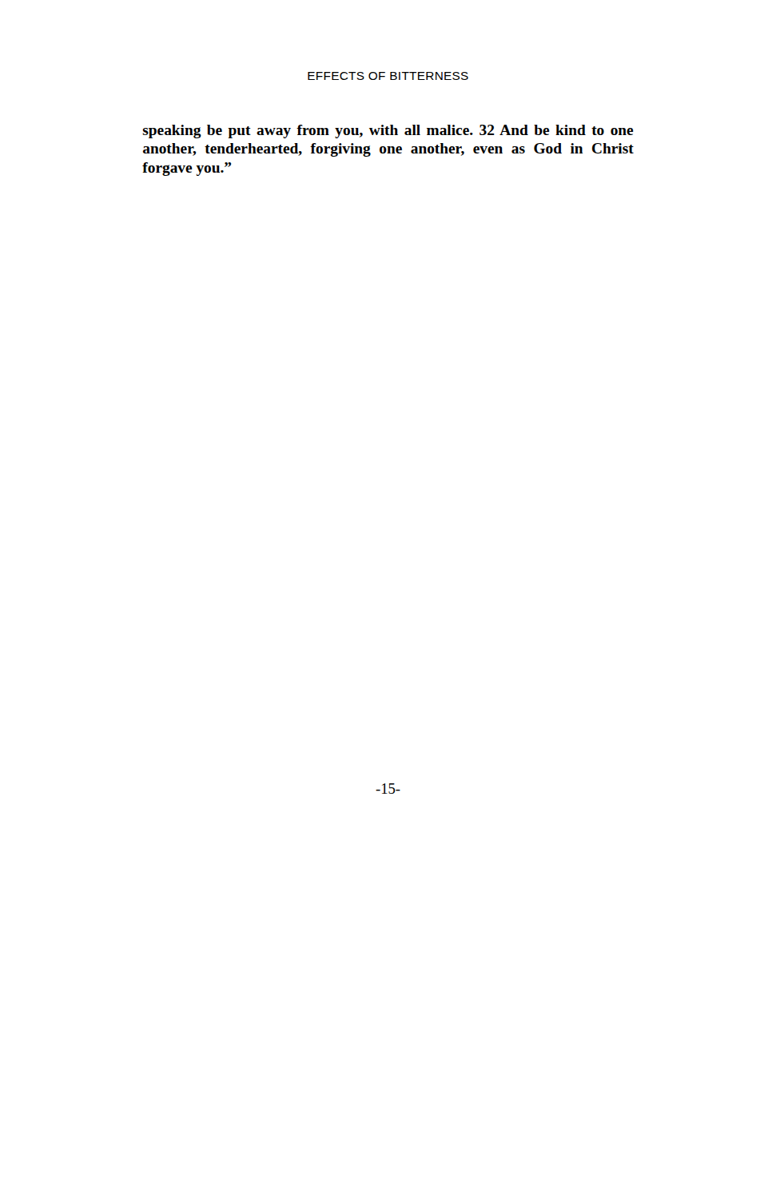EFFECTS OF BITTERNESS
speaking be put away from you, with all malice. 32 And be kind to one another, tenderhearted, forgiving one another, even as God in Christ forgave you.”
-15-